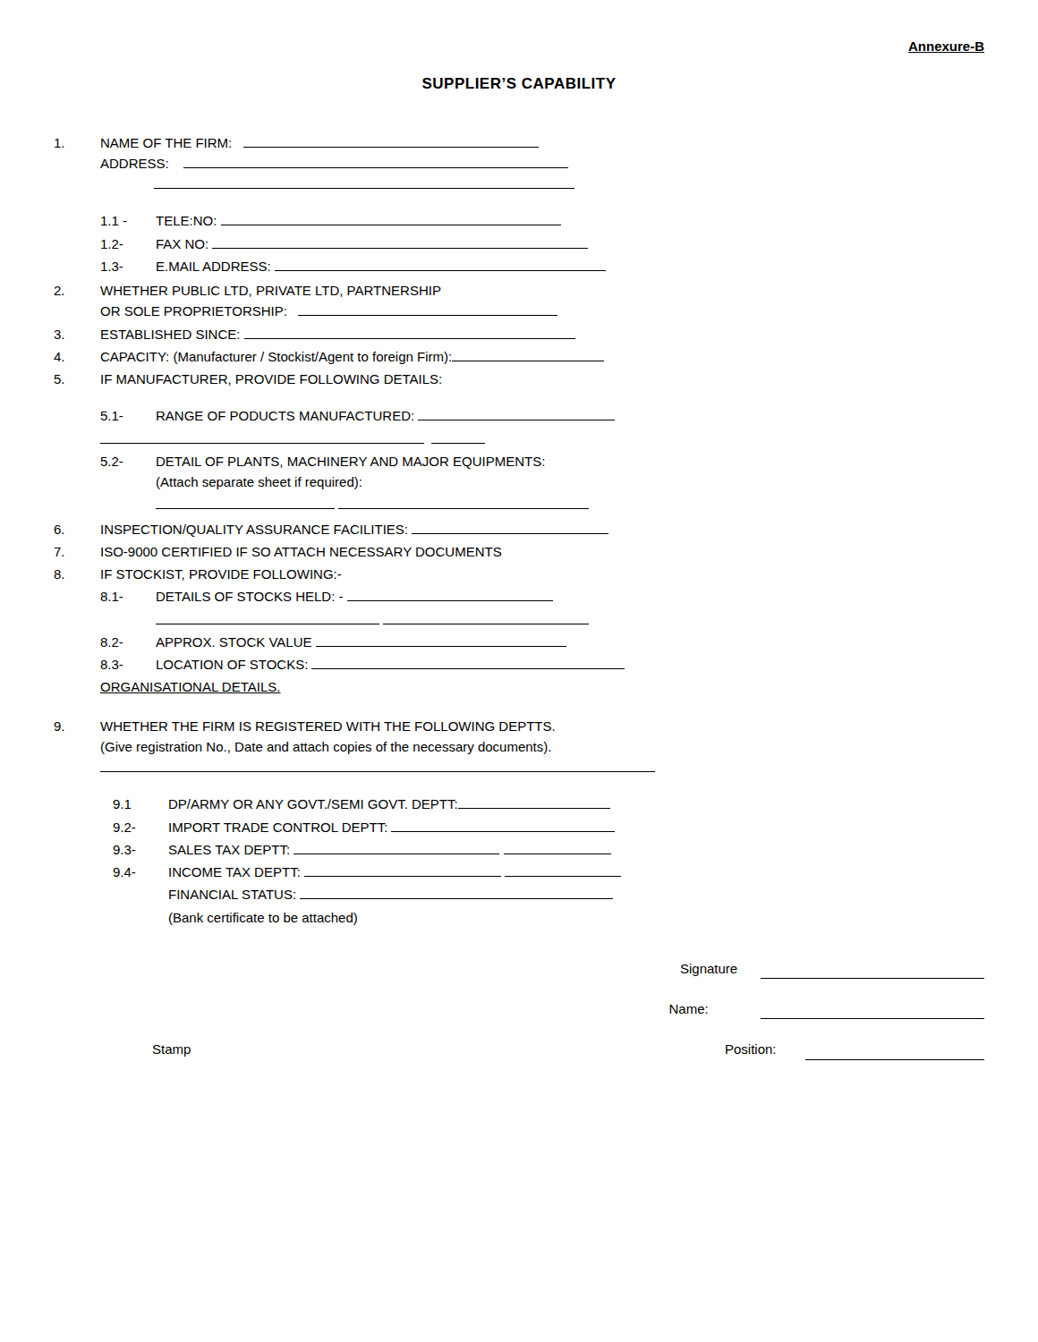Annexure-B
SUPPLIER’S CAPABILITY
| 1. | NAME OF THE FIRM: ADDRESS: |
| | / 1.1 - / TELE:NO: / / 1.2- / FAX NO: / / 1.3- / E.MAIL ADDRESS: / |
| 2. | WHETHER PUBLIC LTD, PRIVATE LTD, PARTNERSHIP OR SOLE PROPRIETORSHIP: |
| 3. | ESTABLISHED SINCE: |
| 4. | CAPACITY: (Manufacturer / Stockist/Agent to foreign Firm): |
| 5. | IF MANUFACTURER, PROVIDE FOLLOWING DETAILS: |
| | / 5.1- / RANGE OF PODUCTS MANUFACTURED: / / 5.2- / DETAIL OF PLANTS, MACHINERY AND MAJOR EQUIPMENTS: (Attach separate sheet if required): / |
| 6. | INSPECTION/QUALITY ASSURANCE FACILITIES: |
| 7. | ISO-9000 CERTIFIED IF SO ATTACH NECESSARY DOCUMENTS |
| 8. | IF STOCKIST, PROVIDE FOLLOWING:- |
| | / 8.1- / DETAILS OF STOCKS HELD: - / / 8.2- / APPROX. STOCK VALUE / / 8.3- / LOCATION OF STOCKS: / / ORGANISATIONAL DETAILS. / |
| 9. | WHETHER THE FIRM IS REGISTERED WITH THE FOLLOWING DEPTTS. (Give registration No., Date and attach copies of the necessary documents). |
| | / 9.1 / DP/ARMY OR ANY GOVT./SEMI GOVT. DEPTT: / / 9.2- / IMPORT TRADE CONTROL DEPTT: / / 9.3- / SALES TAX DEPTT: / / 9.4- / INCOME TAX DEPTT: / / / FINANCIAL STATUS: / / / (Bank certificate to be attached) / |
Signature
Name:
Stamp
Position: